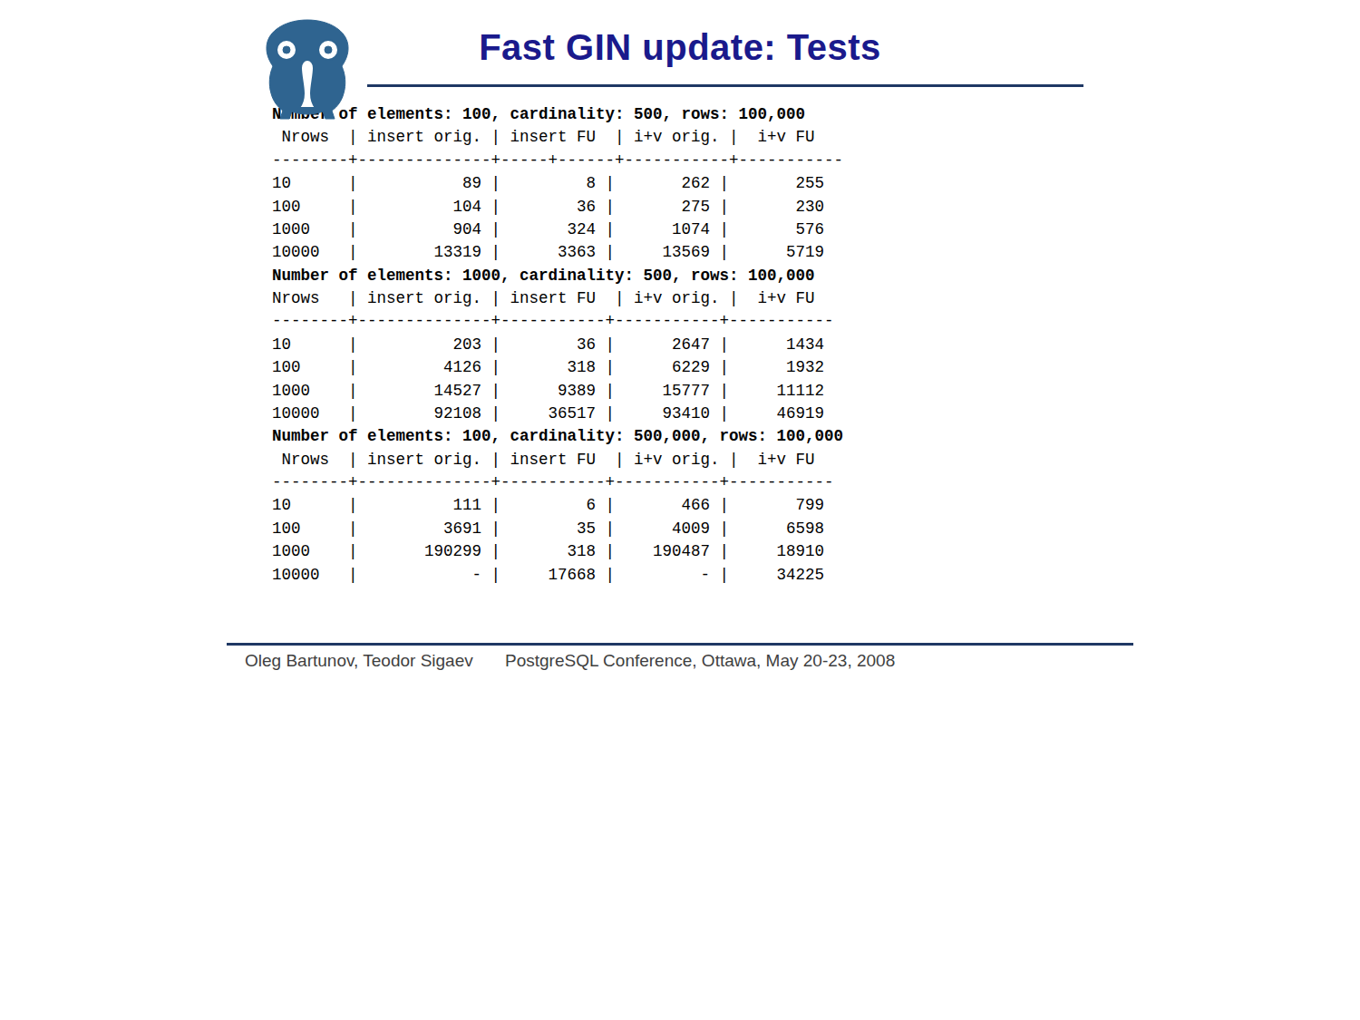Fast GIN update: Tests
Number of elements: 100, cardinality: 500, rows: 100,000
 Nrows  | insert orig. | insert FU  | i+v orig. |  i+v FU
--------+--------------+-----+------+-----------+-----------
10      |           89 |         8 |       262 |       255
100     |          104 |        36 |       275 |       230
1000    |          904 |       324 |      1074 |       576
10000   |        13319 |      3363 |     13569 |      5719
Number of elements: 1000, cardinality: 500, rows: 100,000
Nrows   | insert orig. | insert FU  | i+v orig. |  i+v FU
--------+--------------+-----------+-----------+-----------
10      |          203 |        36 |      2647 |      1434
100     |         4126 |       318 |      6229 |      1932
1000    |        14527 |      9389 |     15777 |     11112
10000   |        92108 |     36517 |     93410 |     46919
Number of elements: 100, cardinality: 500,000, rows: 100,000
 Nrows  | insert orig. | insert FU  | i+v orig. |  i+v FU
--------+--------------+-----------+-----------+-----------
10      |          111 |         6 |       466 |       799
100     |         3691 |        35 |      4009 |      6598
1000    |       190299 |       318 |    190487 |     18910
10000   |            - |     17668 |         - |     34225
Oleg Bartunov, Teodor Sigaev PostgreSQL Conference, Ottawa, May 20-23, 2008